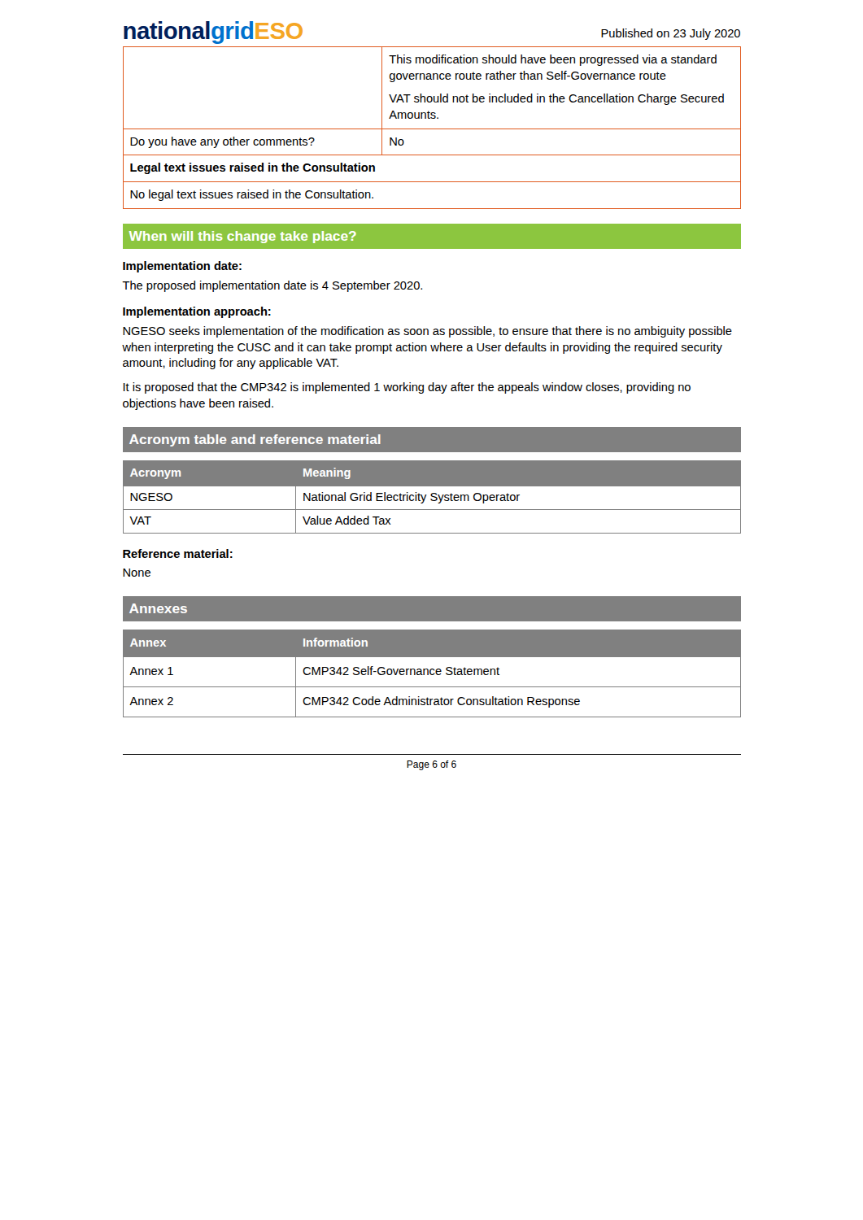national grid ESO
Published on 23 July 2020
| | This modification should have been progressed via a standard governance route rather than Self-Governance route VAT should not be included in the Cancellation Charge Secured Amounts. |
| Do you have any other comments? | No |
| Legal text issues raised in the Consultation |
| No legal text issues raised in the Consultation. |
When will this change take place?
Implementation date:
The proposed implementation date is 4 September 2020.
Implementation approach:
NGESO seeks implementation of the modification as soon as possible, to ensure that there is no ambiguity possible when interpreting the CUSC and it can take prompt action where a User defaults in providing the required security amount, including for any applicable VAT.
It is proposed that the CMP342 is implemented 1 working day after the appeals window closes, providing no objections have been raised.
Acronym table and reference material
| Acronym | Meaning |
| --- | --- |
| NGESO | National Grid Electricity System Operator |
| VAT | Value Added Tax |
Reference material:
None
Annexes
| Annex | Information |
| --- | --- |
| Annex 1 | CMP342 Self-Governance Statement |
| Annex 2 | CMP342 Code Administrator Consultation Response |
Page 6 of 6